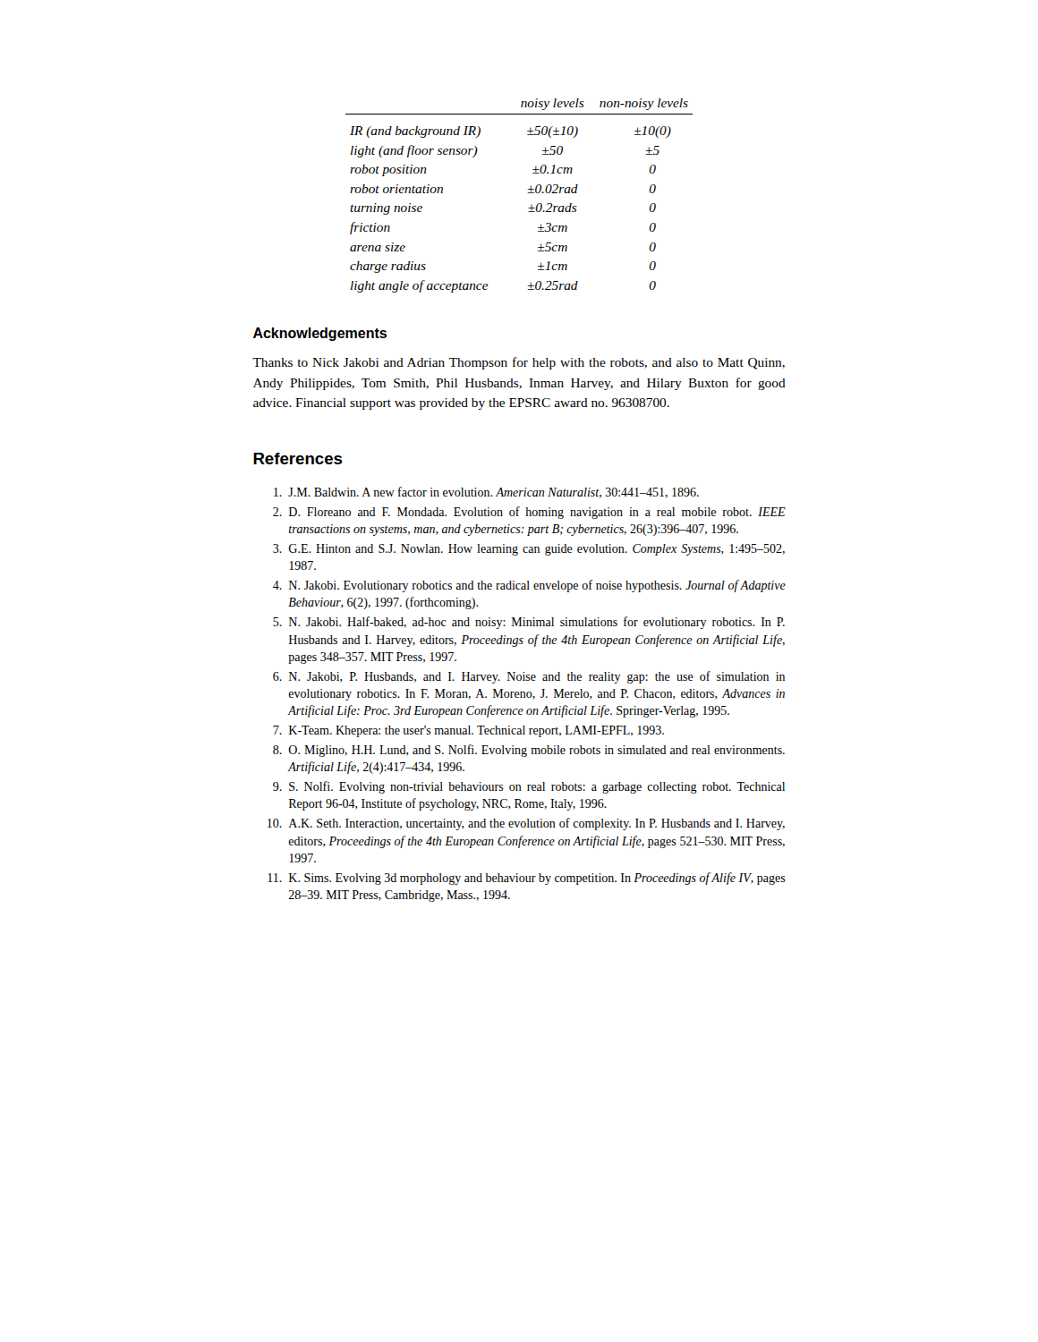| | noisy levels | non-noisy levels |
| --- | --- | --- |
| IR (and background IR) | ±50(±10) | ±10(0) |
| light (and floor sensor) | ±50 | ±5 |
| robot position | ±0.1cm | 0 |
| robot orientation | ±0.02rad | 0 |
| turning noise | ±0.2rads | 0 |
| friction | ±3cm | 0 |
| arena size | ±5cm | 0 |
| charge radius | ±1cm | 0 |
| light angle of acceptance | ±0.25rad | 0 |
Acknowledgements
Thanks to Nick Jakobi and Adrian Thompson for help with the robots, and also to Matt Quinn, Andy Philippides, Tom Smith, Phil Husbands, Inman Harvey, and Hilary Buxton for good advice. Financial support was provided by the EPSRC award no. 96308700.
References
J.M. Baldwin. A new factor in evolution. American Naturalist, 30:441–451, 1896.
D. Floreano and F. Mondada. Evolution of homing navigation in a real mobile robot. IEEE transactions on systems, man, and cybernetics: part B; cybernetics, 26(3):396–407, 1996.
G.E. Hinton and S.J. Nowlan. How learning can guide evolution. Complex Systems, 1:495–502, 1987.
N. Jakobi. Evolutionary robotics and the radical envelope of noise hypothesis. Journal of Adaptive Behaviour, 6(2), 1997. (forthcoming).
N. Jakobi. Half-baked, ad-hoc and noisy: Minimal simulations for evolutionary robotics. In P. Husbands and I. Harvey, editors, Proceedings of the 4th European Conference on Artificial Life, pages 348–357. MIT Press, 1997.
N. Jakobi, P. Husbands, and I. Harvey. Noise and the reality gap: the use of simulation in evolutionary robotics. In F. Moran, A. Moreno, J. Merelo, and P. Chacon, editors, Advances in Artificial Life: Proc. 3rd European Conference on Artificial Life. Springer-Verlag, 1995.
K-Team. Khepera: the user's manual. Technical report, LAMI-EPFL, 1993.
O. Miglino, H.H. Lund, and S. Nolfi. Evolving mobile robots in simulated and real environments. Artificial Life, 2(4):417–434, 1996.
S. Nolfi. Evolving non-trivial behaviours on real robots: a garbage collecting robot. Technical Report 96-04, Institute of psychology, NRC, Rome, Italy, 1996.
A.K. Seth. Interaction, uncertainty, and the evolution of complexity. In P. Husbands and I. Harvey, editors, Proceedings of the 4th European Conference on Artificial Life, pages 521–530. MIT Press, 1997.
K. Sims. Evolving 3d morphology and behaviour by competition. In Proceedings of Alife IV, pages 28–39. MIT Press, Cambridge, Mass., 1994.